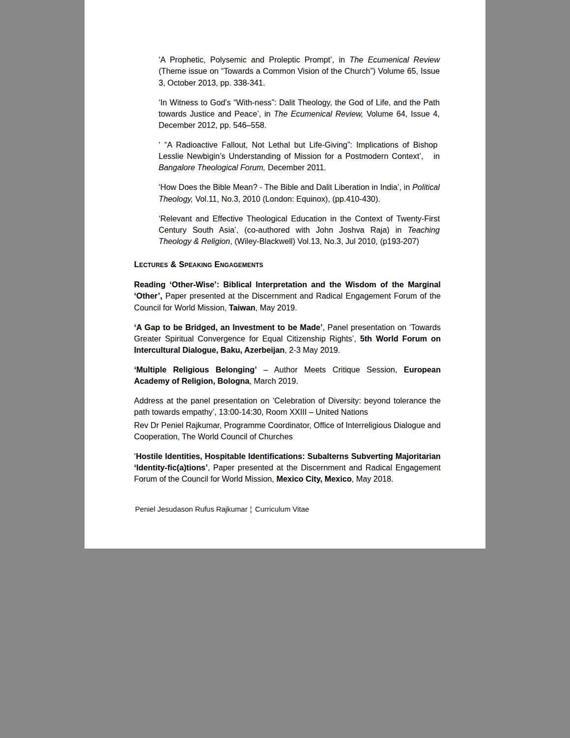‘A Prophetic, Polysemic and Proleptic Prompt’, in The Ecumenical Review (Theme issue on “Towards a Common Vision of the Church”) Volume 65, Issue 3, October 2013, pp. 338-341.
‘In Witness to God's “With-ness”: Dalit Theology, the God of Life, and the Path towards Justice and Peace’, in The Ecumenical Review, Volume 64, Issue 4, December 2012, pp. 546–558.
‘ “A Radioactive Fallout, Not Lethal but Life-Giving”: Implications of Bishop Lesslie Newbigin’s Understanding of Mission for a Postmodern Context’, in Bangalore Theological Forum, December 2011.
‘How Does the Bible Mean? - The Bible and Dalit Liberation in India’, in Political Theology, Vol.11, No.3, 2010 (London: Equinox), (pp.410-430).
‘Relevant and Effective Theological Education in the Context of Twenty-First Century South Asia’, (co-authored with John Joshva Raja) in Teaching Theology & Religion, (Wiley-Blackwell) Vol.13, No.3, Jul 2010, (p193-207)
Lectures & Speaking Engagements
Reading ‘Other-Wise’: Biblical Interpretation and the Wisdom of the Marginal ‘Other’, Paper presented at the Discernment and Radical Engagement Forum of the Council for World Mission, Taiwan, May 2019.
‘A Gap to be Bridged, an Investment to be Made’, Panel presentation on ‘Towards Greater Spiritual Convergence for Equal Citizenship Rights’, 5th World Forum on Intercultural Dialogue, Baku, Azerbeijan, 2-3 May 2019.
‘Multiple Religious Belonging’ – Author Meets Critique Session, European Academy of Religion, Bologna, March 2019.
Address at the panel presentation on ‘Celebration of Diversity: beyond tolerance the path towards empathy’, 13:00-14:30, Room XXIII – United Nations
Rev Dr Peniel Rajkumar, Programme Coordinator, Office of Interreligious Dialogue and Cooperation, The World Council of Churches
‘Hostile Identities, Hospitable Identifications: Subalterns Subverting Majoritarian ‘Identity-fic(a)tions’, Paper presented at the Discernment and Radical Engagement Forum of the Council for World Mission, Mexico City, Mexico, May 2018.
Peniel Jesudason Rufus Rajkumar¦Curriculum Vitae